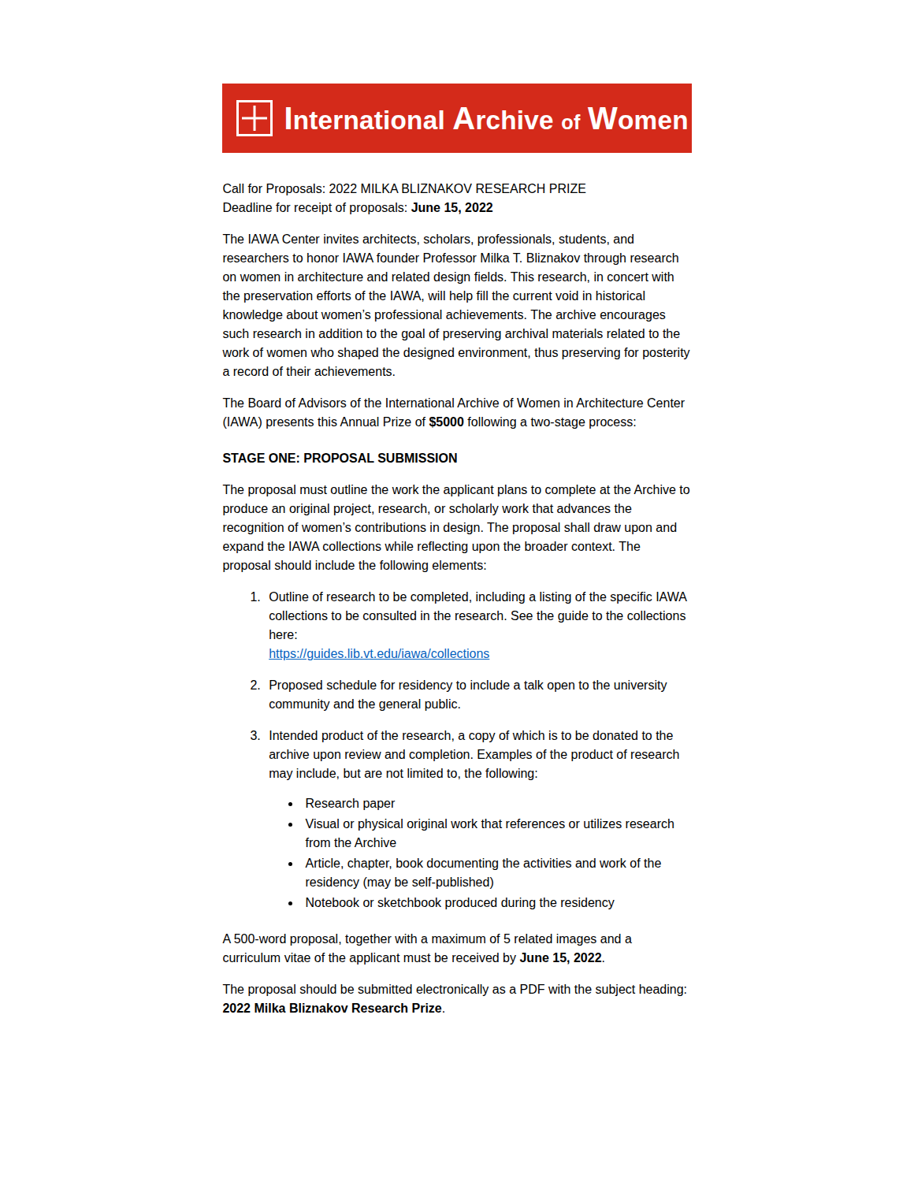International Archive of Women in Architecture
Call for Proposals: 2022 MILKA BLIZNAKOV RESEARCH PRIZE
Deadline for receipt of proposals: June 15, 2022
The IAWA Center invites architects, scholars, professionals, students, and researchers to honor IAWA founder Professor Milka T. Bliznakov through research on women in architecture and related design fields. This research, in concert with the preservation efforts of the IAWA, will help fill the current void in historical knowledge about women’s professional achievements. The archive encourages such research in addition to the goal of preserving archival materials related to the work of women who shaped the designed environment, thus preserving for posterity a record of their achievements.
The Board of Advisors of the International Archive of Women in Architecture Center (IAWA) presents this Annual Prize of $5000 following a two-stage process:
STAGE ONE: PROPOSAL SUBMISSION
The proposal must outline the work the applicant plans to complete at the Archive to produce an original project, research, or scholarly work that advances the recognition of women’s contributions in design. The proposal shall draw upon and expand the IAWA collections while reflecting upon the broader context. The proposal should include the following elements:
Outline of research to be completed, including a listing of the specific IAWA collections to be consulted in the research. See the guide to the collections here:
https://guides.lib.vt.edu/iawa/collections
Proposed schedule for residency to include a talk open to the university community and the general public.
Intended product of the research, a copy of which is to be donated to the archive upon review and completion. Examples of the product of research may include, but are not limited to, the following:
Research paper
Visual or physical original work that references or utilizes research from the Archive
Article, chapter, book documenting the activities and work of the residency (may be self-published)
Notebook or sketchbook produced during the residency
A 500-word proposal, together with a maximum of 5 related images and a curriculum vitae of the applicant must be received by June 15, 2022.
The proposal should be submitted electronically as a PDF with the subject heading: 2022 Milka Bliznakov Research Prize.